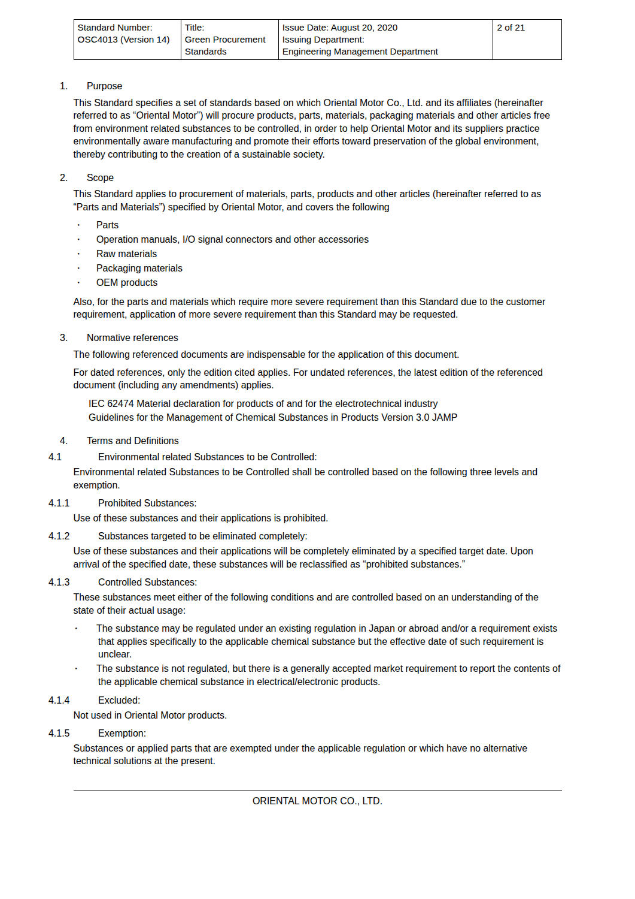| Standard Number: OSC4013 (Version 14) | Title: Green Procurement Standards | Issue Date: August 20, 2020 Issuing Department: Engineering Management Department | 2 of 21 |
1. Purpose
This Standard specifies a set of standards based on which Oriental Motor Co., Ltd. and its affiliates (hereinafter referred to as “Oriental Motor”) will procure products, parts, materials, packaging materials and other articles free from environment related substances to be controlled, in order to help Oriental Motor and its suppliers practice environmentally aware manufacturing and promote their efforts toward preservation of the global environment, thereby contributing to the creation of a sustainable society.
2. Scope
This Standard applies to procurement of materials, parts, products and other articles (hereinafter referred to as “Parts and Materials”) specified by Oriental Motor, and covers the following
Parts
Operation manuals, I/O signal connectors and other accessories
Raw materials
Packaging materials
OEM products
Also, for the parts and materials which require more severe requirement than this Standard due to the customer requirement, application of more severe requirement than this Standard may be requested.
3. Normative references
The following referenced documents are indispensable for the application of this document.
For dated references, only the edition cited applies. For undated references, the latest edition of the referenced document (including any amendments) applies.
IEC 62474 Material declaration for products of and for the electrotechnical industry
Guidelines for the Management of Chemical Substances in Products Version 3.0 JAMP
4. Terms and Definitions
4.1 Environmental related Substances to be Controlled:
Environmental related Substances to be Controlled shall be controlled based on the following three levels and exemption.
4.1.1 Prohibited Substances:
Use of these substances and their applications is prohibited.
4.1.2 Substances targeted to be eliminated completely:
Use of these substances and their applications will be completely eliminated by a specified target date. Upon arrival of the specified date, these substances will be reclassified as “prohibited substances.”
4.1.3 Controlled Substances:
These substances meet either of the following conditions and are controlled based on an understanding of the state of their actual usage:
The substance may be regulated under an existing regulation in Japan or abroad and/or a requirement exists that applies specifically to the applicable chemical substance but the effective date of such requirement is unclear.
The substance is not regulated, but there is a generally accepted market requirement to report the contents of the applicable chemical substance in electrical/electronic products.
4.1.4 Excluded:
Not used in Oriental Motor products.
4.1.5 Exemption:
Substances or applied parts that are exempted under the applicable regulation or which have no alternative technical solutions at the present.
ORIENTAL MOTOR CO., LTD.